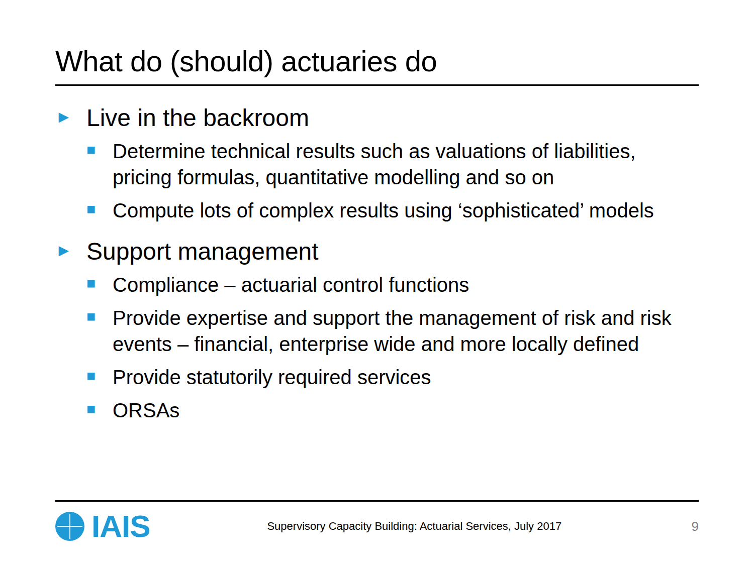What do (should) actuaries do
Live in the backroom
Determine technical results such as valuations of liabilities, pricing formulas, quantitative modelling and so on
Compute lots of complex results using ‘sophisticated’ models
Support management
Compliance – actuarial control functions
Provide expertise and support the management of risk and risk events – financial, enterprise wide and more locally defined
Provide statutorily required services
ORSAs
IAIS
Supervisory Capacity Building: Actuarial Services, July 2017
9